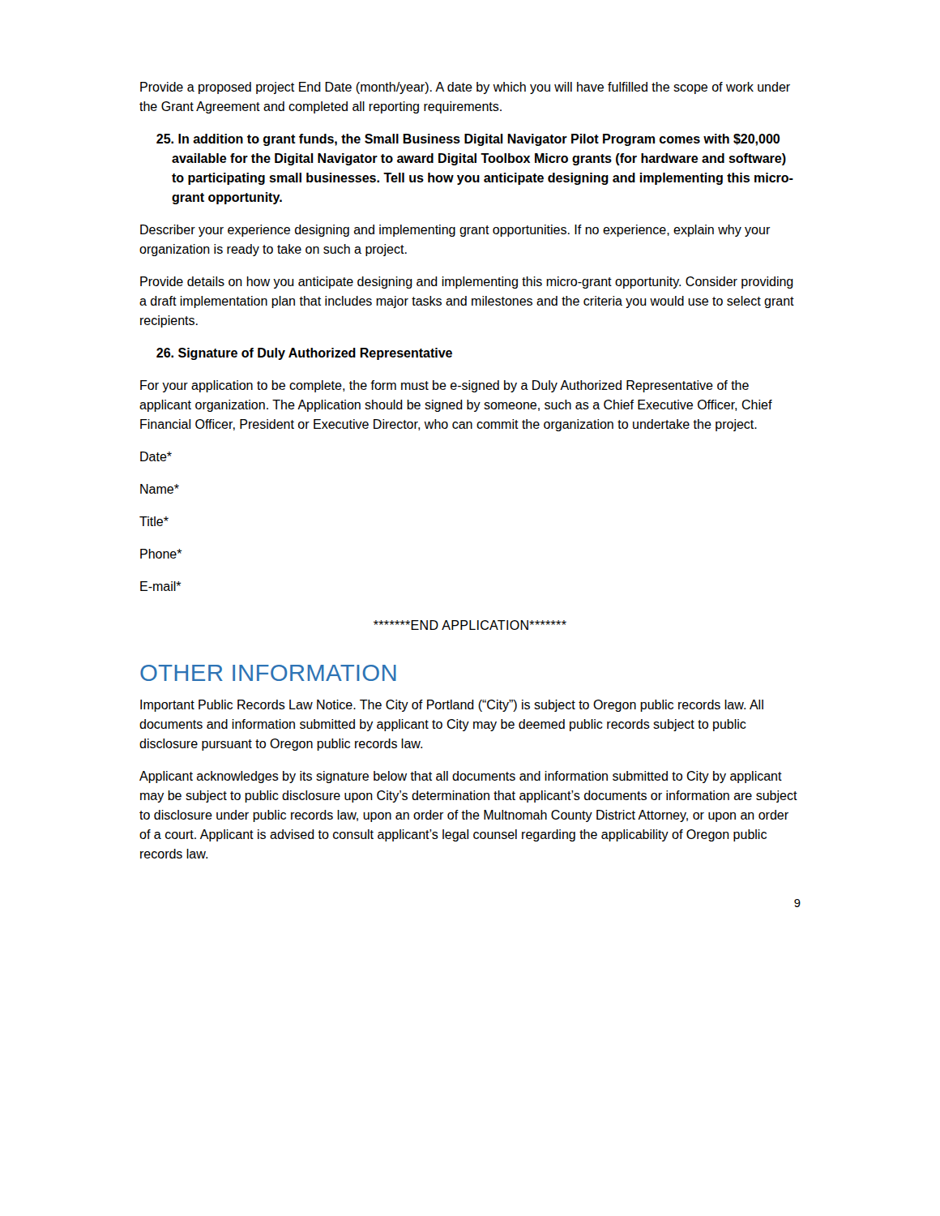Provide a proposed project End Date (month/year). A date by which you will have fulfilled the scope of work under the Grant Agreement and completed all reporting requirements.
25. In addition to grant funds, the Small Business Digital Navigator Pilot Program comes with $20,000 available for the Digital Navigator to award Digital Toolbox Micro grants (for hardware and software) to participating small businesses. Tell us how you anticipate designing and implementing this micro-grant opportunity.
Describer your experience designing and implementing grant opportunities. If no experience, explain why your organization is ready to take on such a project.
Provide details on how you anticipate designing and implementing this micro-grant opportunity. Consider providing a draft implementation plan that includes major tasks and milestones and the criteria you would use to select grant recipients.
26. Signature of Duly Authorized Representative
For your application to be complete, the form must be e-signed by a Duly Authorized Representative of the applicant organization. The Application should be signed by someone, such as a Chief Executive Officer, Chief Financial Officer, President or Executive Director, who can commit the organization to undertake the project.
Date*
Name*
Title*
Phone*
E-mail*
*******END APPLICATION*******
OTHER INFORMATION
Important Public Records Law Notice. The City of Portland (“City”) is subject to Oregon public records law. All documents and information submitted by applicant to City may be deemed public records subject to public disclosure pursuant to Oregon public records law.
Applicant acknowledges by its signature below that all documents and information submitted to City by applicant may be subject to public disclosure upon City’s determination that applicant’s documents or information are subject to disclosure under public records law, upon an order of the Multnomah County District Attorney, or upon an order of a court. Applicant is advised to consult applicant’s legal counsel regarding the applicability of Oregon public records law.
9